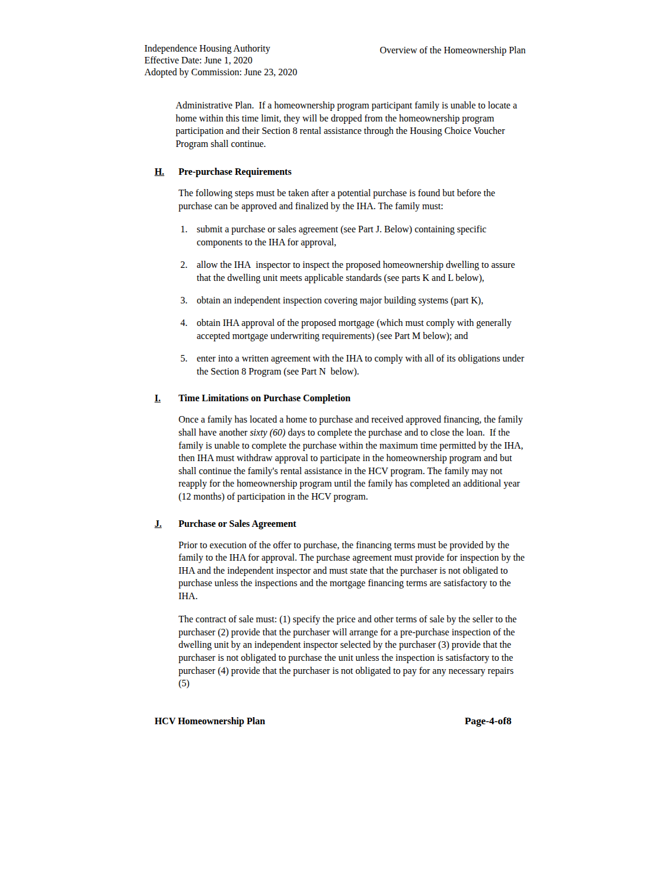Independence Housing Authority
Effective Date: June 1, 2020
Adopted by Commission: June 23, 2020
Overview of the Homeownership Plan
Administrative Plan. If a homeownership program participant family is unable to locate a home within this time limit, they will be dropped from the homeownership program participation and their Section 8 rental assistance through the Housing Choice Voucher Program shall continue.
H. Pre-purchase Requirements
The following steps must be taken after a potential purchase is found but before the purchase can be approved and finalized by the IHA. The family must:
submit a purchase or sales agreement (see Part J. Below) containing specific components to the IHA for approval,
allow the IHA inspector to inspect the proposed homeownership dwelling to assure that the dwelling unit meets applicable standards (see parts K and L below),
obtain an independent inspection covering major building systems (part K),
obtain IHA approval of the proposed mortgage (which must comply with generally accepted mortgage underwriting requirements) (see Part M below); and
enter into a written agreement with the IHA to comply with all of its obligations under the Section 8 Program (see Part N below).
I. Time Limitations on Purchase Completion
Once a family has located a home to purchase and received approved financing, the family shall have another sixty (60) days to complete the purchase and to close the loan. If the family is unable to complete the purchase within the maximum time permitted by the IHA, then IHA must withdraw approval to participate in the homeownership program and but shall continue the family's rental assistance in the HCV program. The family may not reapply for the homeownership program until the family has completed an additional year (12 months) of participation in the HCV program.
J. Purchase or Sales Agreement
Prior to execution of the offer to purchase, the financing terms must be provided by the family to the IHA for approval. The purchase agreement must provide for inspection by the IHA and the independent inspector and must state that the purchaser is not obligated to purchase unless the inspections and the mortgage financing terms are satisfactory to the IHA.
The contract of sale must: (1) specify the price and other terms of sale by the seller to the purchaser (2) provide that the purchaser will arrange for a pre-purchase inspection of the dwelling unit by an independent inspector selected by the purchaser (3) provide that the purchaser is not obligated to purchase the unit unless the inspection is satisfactory to the purchaser (4) provide that the purchaser is not obligated to pay for any necessary repairs (5)
HCV Homeownership Plan
Page-4-of8